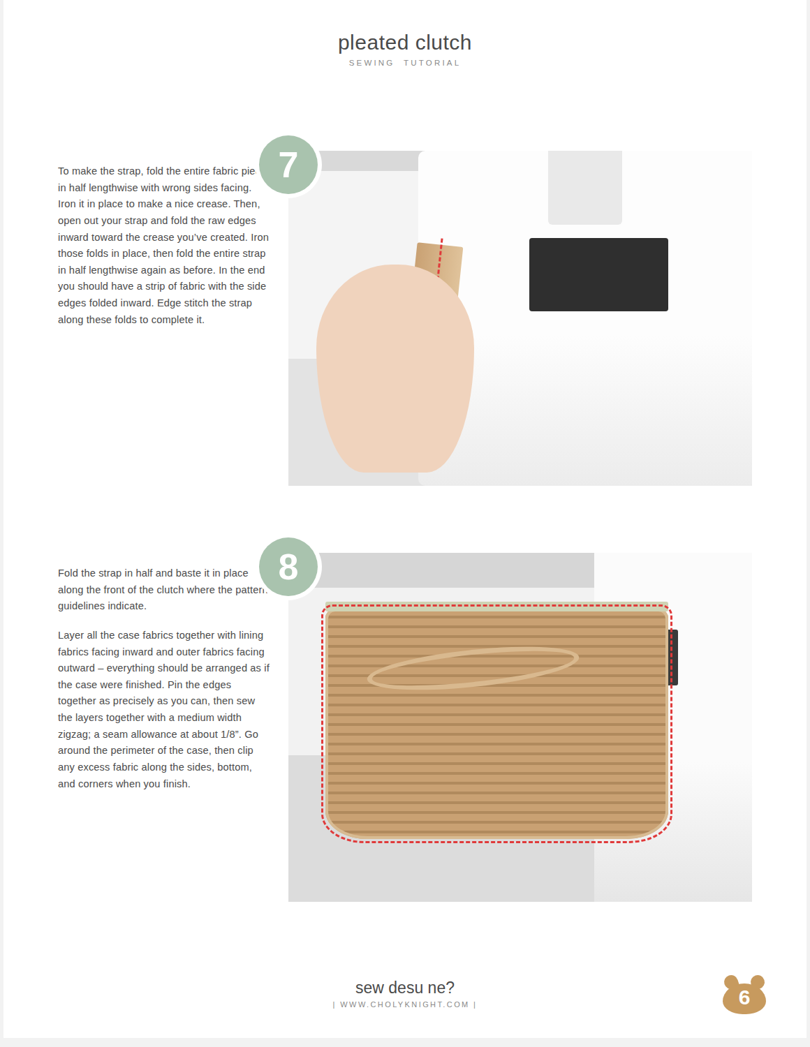pleated clutch
sewing tutorial
To make the strap, fold the entire fabric piece in half lengthwise with wrong sides facing. Iron it in place to make a nice crease. Then, open out your strap and fold the raw edges inward toward the crease you’ve created. Iron those folds in place, then fold the entire strap in half lengthwise again as before. In the end you should have a strip of fabric with the side edges folded inward. Edge stitch the strap along these folds to complete it.
7
Fold the strap in half and baste it in place along the front of the clutch where the pattern guidelines indicate.
Layer all the case fabrics together with lining fabrics facing inward and outer fabrics facing outward – everything should be arranged as if the case were finished. Pin the edges together as precisely as you can, then sew the layers together with a medium width zigzag; a seam allowance at about 1/8”. Go around the perimeter of the case, then clip any excess fabric along the sides, bottom, and corners when you finish.
8
sew desu ne?
| www.cholyknight.com |
6